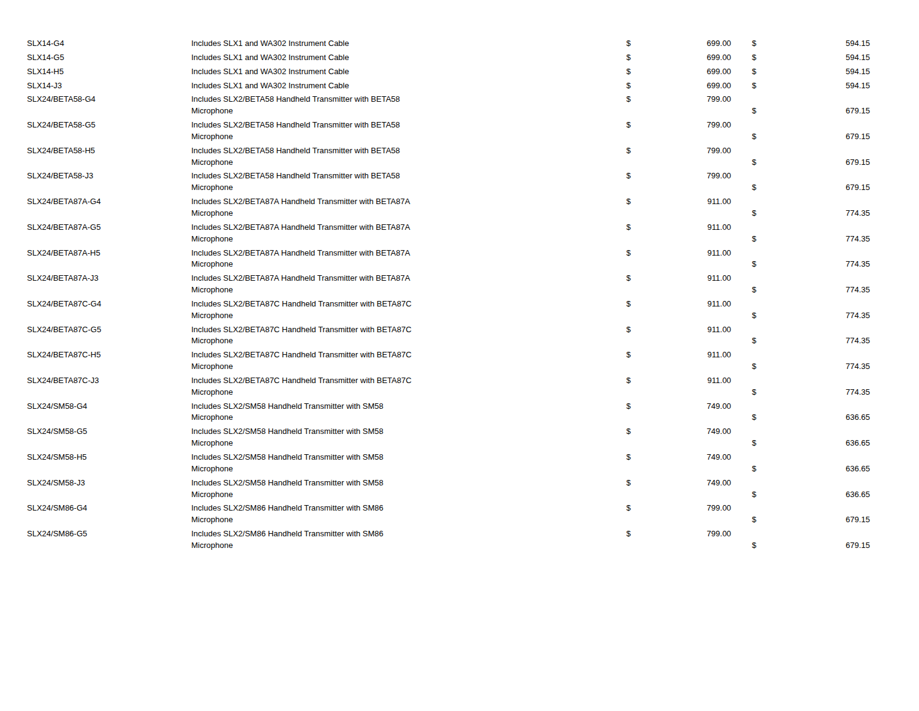| SLX14-G4 | Includes SLX1 and WA302 Instrument Cable | $ | 699.00 | $ | 594.15 |
| SLX14-G5 | Includes SLX1 and WA302 Instrument Cable | $ | 699.00 | $ | 594.15 |
| SLX14-H5 | Includes SLX1 and WA302 Instrument Cable | $ | 699.00 | $ | 594.15 |
| SLX14-J3 | Includes SLX1 and WA302 Instrument Cable | $ | 699.00 | $ | 594.15 |
| SLX24/BETA58-G4 | Includes SLX2/BETA58 Handheld Transmitter with BETA58 Microphone | $ | 799.00 | $ | 679.15 |
| SLX24/BETA58-G5 | Includes SLX2/BETA58 Handheld Transmitter with BETA58 Microphone | $ | 799.00 | $ | 679.15 |
| SLX24/BETA58-H5 | Includes SLX2/BETA58 Handheld Transmitter with BETA58 Microphone | $ | 799.00 | $ | 679.15 |
| SLX24/BETA58-J3 | Includes SLX2/BETA58 Handheld Transmitter with BETA58 Microphone | $ | 799.00 | $ | 679.15 |
| SLX24/BETA87A-G4 | Includes SLX2/BETA87A Handheld Transmitter with BETA87A Microphone | $ | 911.00 | $ | 774.35 |
| SLX24/BETA87A-G5 | Includes SLX2/BETA87A Handheld Transmitter with BETA87A Microphone | $ | 911.00 | $ | 774.35 |
| SLX24/BETA87A-H5 | Includes SLX2/BETA87A Handheld Transmitter with BETA87A Microphone | $ | 911.00 | $ | 774.35 |
| SLX24/BETA87A-J3 | Includes SLX2/BETA87A Handheld Transmitter with BETA87A Microphone | $ | 911.00 | $ | 774.35 |
| SLX24/BETA87C-G4 | Includes SLX2/BETA87C Handheld Transmitter with BETA87C Microphone | $ | 911.00 | $ | 774.35 |
| SLX24/BETA87C-G5 | Includes SLX2/BETA87C Handheld Transmitter with BETA87C Microphone | $ | 911.00 | $ | 774.35 |
| SLX24/BETA87C-H5 | Includes SLX2/BETA87C Handheld Transmitter with BETA87C Microphone | $ | 911.00 | $ | 774.35 |
| SLX24/BETA87C-J3 | Includes SLX2/BETA87C Handheld Transmitter with BETA87C Microphone | $ | 911.00 | $ | 774.35 |
| SLX24/SM58-G4 | Includes SLX2/SM58 Handheld Transmitter with SM58 Microphone | $ | 749.00 | $ | 636.65 |
| SLX24/SM58-G5 | Includes SLX2/SM58 Handheld Transmitter with SM58 Microphone | $ | 749.00 | $ | 636.65 |
| SLX24/SM58-H5 | Includes SLX2/SM58 Handheld Transmitter with SM58 Microphone | $ | 749.00 | $ | 636.65 |
| SLX24/SM58-J3 | Includes SLX2/SM58 Handheld Transmitter with SM58 Microphone | $ | 749.00 | $ | 636.65 |
| SLX24/SM86-G4 | Includes SLX2/SM86 Handheld Transmitter with SM86 Microphone | $ | 799.00 | $ | 679.15 |
| SLX24/SM86-G5 | Includes SLX2/SM86 Handheld Transmitter with SM86 Microphone | $ | 799.00 | $ | 679.15 |